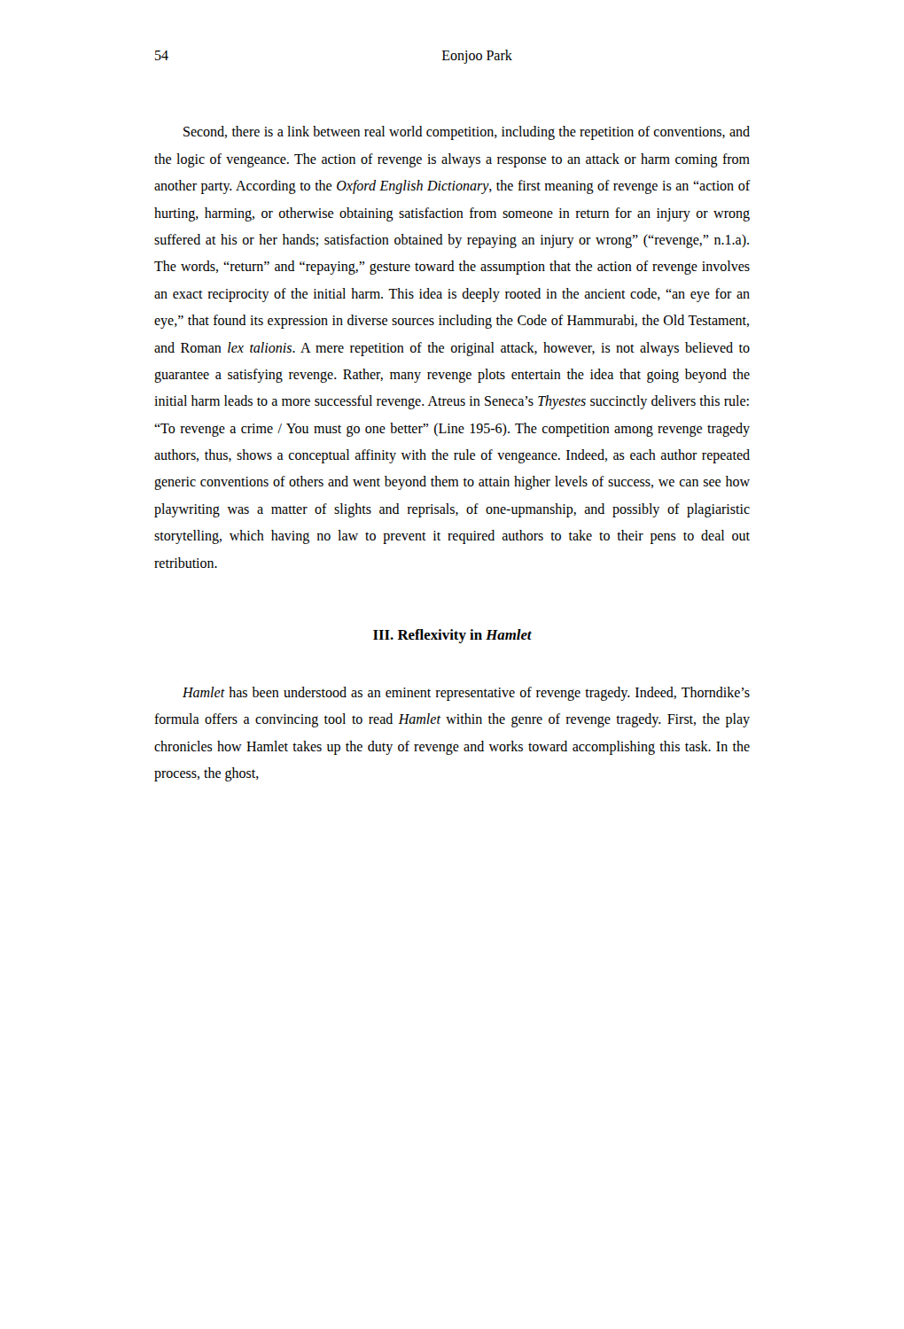54 Eonjoo Park
Second, there is a link between real world competition, including the repetition of conventions, and the logic of vengeance. The action of revenge is always a response to an attack or harm coming from another party. According to the Oxford English Dictionary, the first meaning of revenge is an “action of hurting, harming, or otherwise obtaining satisfaction from someone in return for an injury or wrong suffered at his or her hands; satisfaction obtained by repaying an injury or wrong” (“revenge,” n.1.a). The words, “return” and “repaying,” gesture toward the assumption that the action of revenge involves an exact reciprocity of the initial harm. This idea is deeply rooted in the ancient code, “an eye for an eye,” that found its expression in diverse sources including the Code of Hammurabi, the Old Testament, and Roman lex talionis. A mere repetition of the original attack, however, is not always believed to guarantee a satisfying revenge. Rather, many revenge plots entertain the idea that going beyond the initial harm leads to a more successful revenge. Atreus in Seneca’s Thyestes succinctly delivers this rule: “To revenge a crime / You must go one better” (Line 195-6). The competition among revenge tragedy authors, thus, shows a conceptual affinity with the rule of vengeance. Indeed, as each author repeated generic conventions of others and went beyond them to attain higher levels of success, we can see how playwriting was a matter of slights and reprisals, of one-upmanship, and possibly of plagiaristic storytelling, which having no law to prevent it required authors to take to their pens to deal out retribution.
III. Reflexivity in Hamlet
Hamlet has been understood as an eminent representative of revenge tragedy. Indeed, Thorndike’s formula offers a convincing tool to read Hamlet within the genre of revenge tragedy. First, the play chronicles how Hamlet takes up the duty of revenge and works toward accomplishing this task. In the process, the ghost,